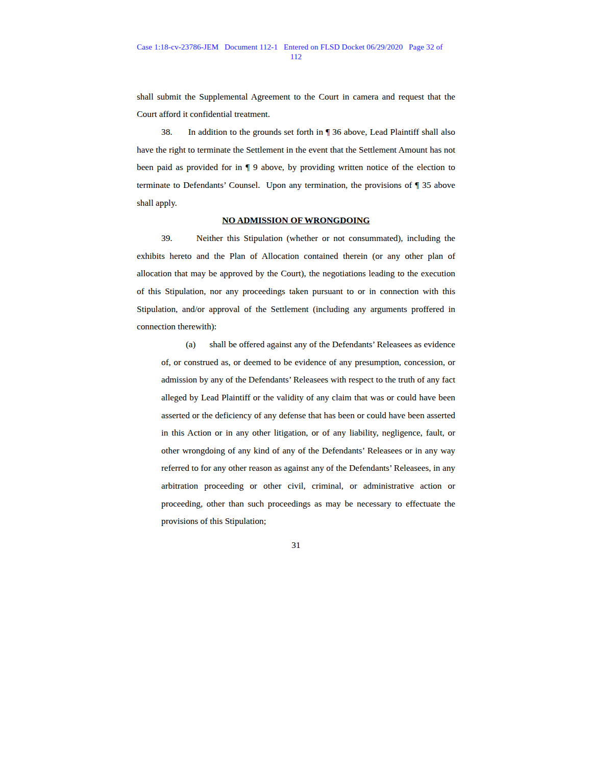Case 1:18-cv-23786-JEM Document 112-1 Entered on FLSD Docket 06/29/2020 Page 32 of 112
shall submit the Supplemental Agreement to the Court in camera and request that the Court afford it confidential treatment.
38. In addition to the grounds set forth in ¶ 36 above, Lead Plaintiff shall also have the right to terminate the Settlement in the event that the Settlement Amount has not been paid as provided for in ¶ 9 above, by providing written notice of the election to terminate to Defendants’ Counsel. Upon any termination, the provisions of ¶ 35 above shall apply.
NO ADMISSION OF WRONGDOING
39. Neither this Stipulation (whether or not consummated), including the exhibits hereto and the Plan of Allocation contained therein (or any other plan of allocation that may be approved by the Court), the negotiations leading to the execution of this Stipulation, nor any proceedings taken pursuant to or in connection with this Stipulation, and/or approval of the Settlement (including any arguments proffered in connection therewith):
(a) shall be offered against any of the Defendants’ Releasees as evidence of, or construed as, or deemed to be evidence of any presumption, concession, or admission by any of the Defendants’ Releasees with respect to the truth of any fact alleged by Lead Plaintiff or the validity of any claim that was or could have been asserted or the deficiency of any defense that has been or could have been asserted in this Action or in any other litigation, or of any liability, negligence, fault, or other wrongdoing of any kind of any of the Defendants’ Releasees or in any way referred to for any other reason as against any of the Defendants’ Releasees, in any arbitration proceeding or other civil, criminal, or administrative action or proceeding, other than such proceedings as may be necessary to effectuate the provisions of this Stipulation;
31